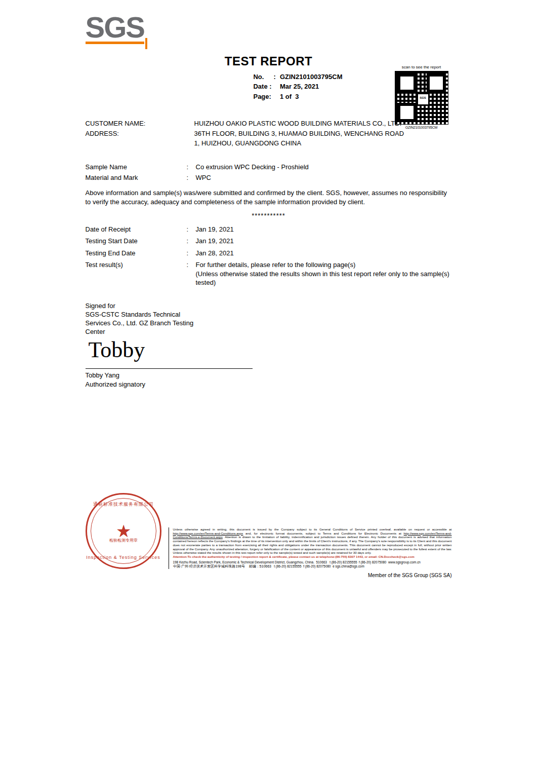SGS
TEST REPORT
| No. | : | GZIN2101003795CM |
| Date : | | Mar 25, 2021 |
| Page: | | 1 of 3 |
scan to see the report
SGS
GZIN2101003795CM
| CUSTOMER NAME: | HUIZHOU OAKIO PLASTIC WOOD BUILDING MATERIALS CO., LTD. |
| ADDRESS: | 36TH FLOOR, BUILDING 3, HUAMAO BUILDING, WENCHANG ROAD |
| | 1, HUIZHOU, GUANGDONG CHINA |
| Sample Name | : | Co extrusion WPC Decking - Proshield |
| Material and Mark | : | WPC |
Above information and sample(s) was/were submitted and confirmed by the client. SGS, however, assumes no responsibility to verify the accuracy, adequacy and completeness of the sample information provided by client.
***********
| Date of Receipt | : | Jan 19, 2021 |
| Testing Start Date | : | Jan 19, 2021 |
| Testing End Date | : | Jan 28, 2021 |
| Test result(s) | : | For further details, please refer to the following page(s) (Unless otherwise stated the results shown in this test report refer only to the sample(s) tested) |
Signed for
SGS-CSTC Standards Technical
Services Co., Ltd. GZ Branch Testing
Center
Tobby
Tobby Yang
Authorized signatory
通标标准技术服务有限公司
★
检验检测专用章
Inspection & Testing Services
Unless otherwise agreed in writing, this document is issued by the Company subject to its General Conditions of Service printed overleaf, available on request or accessible at http://www.sgs.com/en/Terms-and-Conditions.aspx and, for electronic format documents, subject to Terms and Conditions for Electronic Documents at http://www.sgs.com/en/Terms-and-Conditions/Terms-e-Document.aspx. Attention is drawn to the limitation of liability, indemnification and jurisdiction issues defined therein. Any holder of this document is advised that information contained hereon reflects the Company's findings at the time of its intervention only and within the limits of Client's instructions, if any. The Company's sole responsibility is to its Client and this document does not exonerate parties to a transaction from exercising all their rights and obligations under the transaction documents. This document cannot be reproduced except in full, without prior written approval of the Company. Any unauthorized alteration, forgery or falsification of the content or appearance of this document is unlawful and offenders may be prosecuted to the fullest extent of the law. Unless otherwise stated the results shown in this test report refer only to the sample(s) tested and such sample(s) are retained for 30 days only.
Attention:To check the authenticity of testing / inspection report & certificate, please contact us at telephone:(86-755) 8307 1443, or email: CN.Doccheck@sgs.com
198 Kezhu Road, Scientech Park, Economic & Technical Development District, Guangzhou, China. 510663 t (86-20) 82155555 f (86-20) 82075080 www.sgsgroup.com.cn
中国·广州·经济技术开发区科学城科珠路198号 邮编：510663 t (86-20) 82155555 f (86-20) 82075080 e sgs.china@sgs.com
Member of the SGS Group (SGS SA)